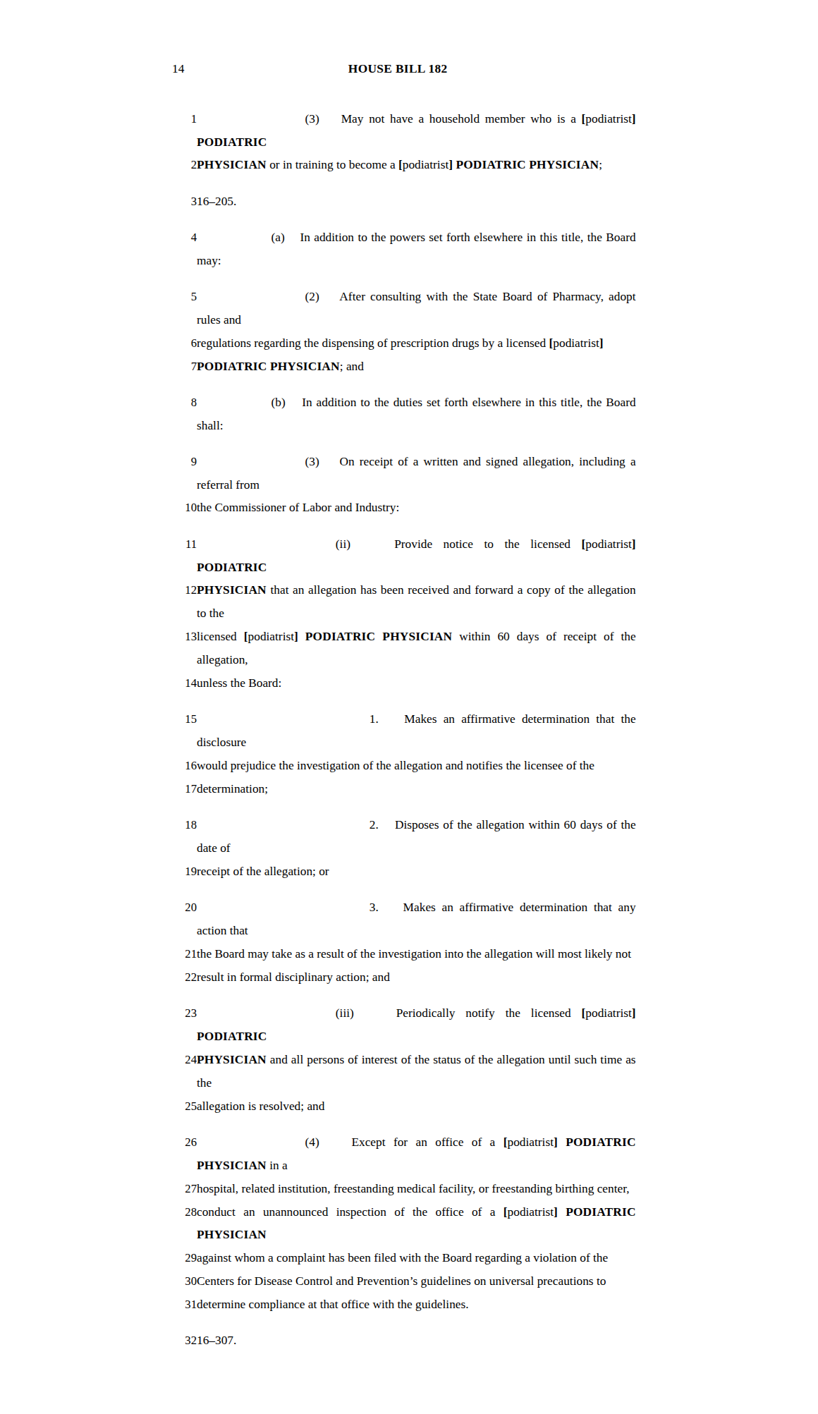14
HOUSE BILL 182
| 1 | (3) May not have a household member who is a [ podiatrist ] PODIATRIC |
| 2 | PHYSICIAN or in training to become a [ podiatrist ] PODIATRIC PHYSICIAN ; |
| 3 | 16–205. |
| 4 | (a) In addition to the powers set forth elsewhere in this title, the Board may: |
| 5 | (2) After consulting with the State Board of Pharmacy, adopt rules and |
| 6 | regulations regarding the dispensing of prescription drugs by a licensed [ podiatrist ] |
| 7 | PODIATRIC PHYSICIAN ; and |
| 8 | (b) In addition to the duties set forth elsewhere in this title, the Board shall: |
| 9 | (3) On receipt of a written and signed allegation, including a referral from |
| 10 | the Commissioner of Labor and Industry: |
| 11 | (ii) Provide notice to the licensed [ podiatrist ] PODIATRIC |
| 12 | PHYSICIAN that an allegation has been received and forward a copy of the allegation to the |
| 13 | licensed [ podiatrist ] PODIATRIC PHYSICIAN within 60 days of receipt of the allegation, |
| 14 | unless the Board: |
| 15 | 1. Makes an affirmative determination that the disclosure |
| 16 | would prejudice the investigation of the allegation and notifies the licensee of the |
| 17 | determination; |
| 18 | 2. Disposes of the allegation within 60 days of the date of |
| 19 | receipt of the allegation; or |
| 20 | 3. Makes an affirmative determination that any action that |
| 21 | the Board may take as a result of the investigation into the allegation will most likely not |
| 22 | result in formal disciplinary action; and |
| 23 | (iii) Periodically notify the licensed [ podiatrist ] PODIATRIC |
| 24 | PHYSICIAN and all persons of interest of the status of the allegation until such time as the |
| 25 | allegation is resolved; and |
| 26 | (4) Except for an office of a [ podiatrist ] PODIATRIC PHYSICIAN in a |
| 27 | hospital, related institution, freestanding medical facility, or freestanding birthing center, |
| 28 | conduct an unannounced inspection of the office of a [ podiatrist ] PODIATRIC PHYSICIAN |
| 29 | against whom a complaint has been filed with the Board regarding a violation of the |
| 30 | Centers for Disease Control and Prevention’s guidelines on universal precautions to |
| 31 | determine compliance at that office with the guidelines. |
| 32 | 16–307. |